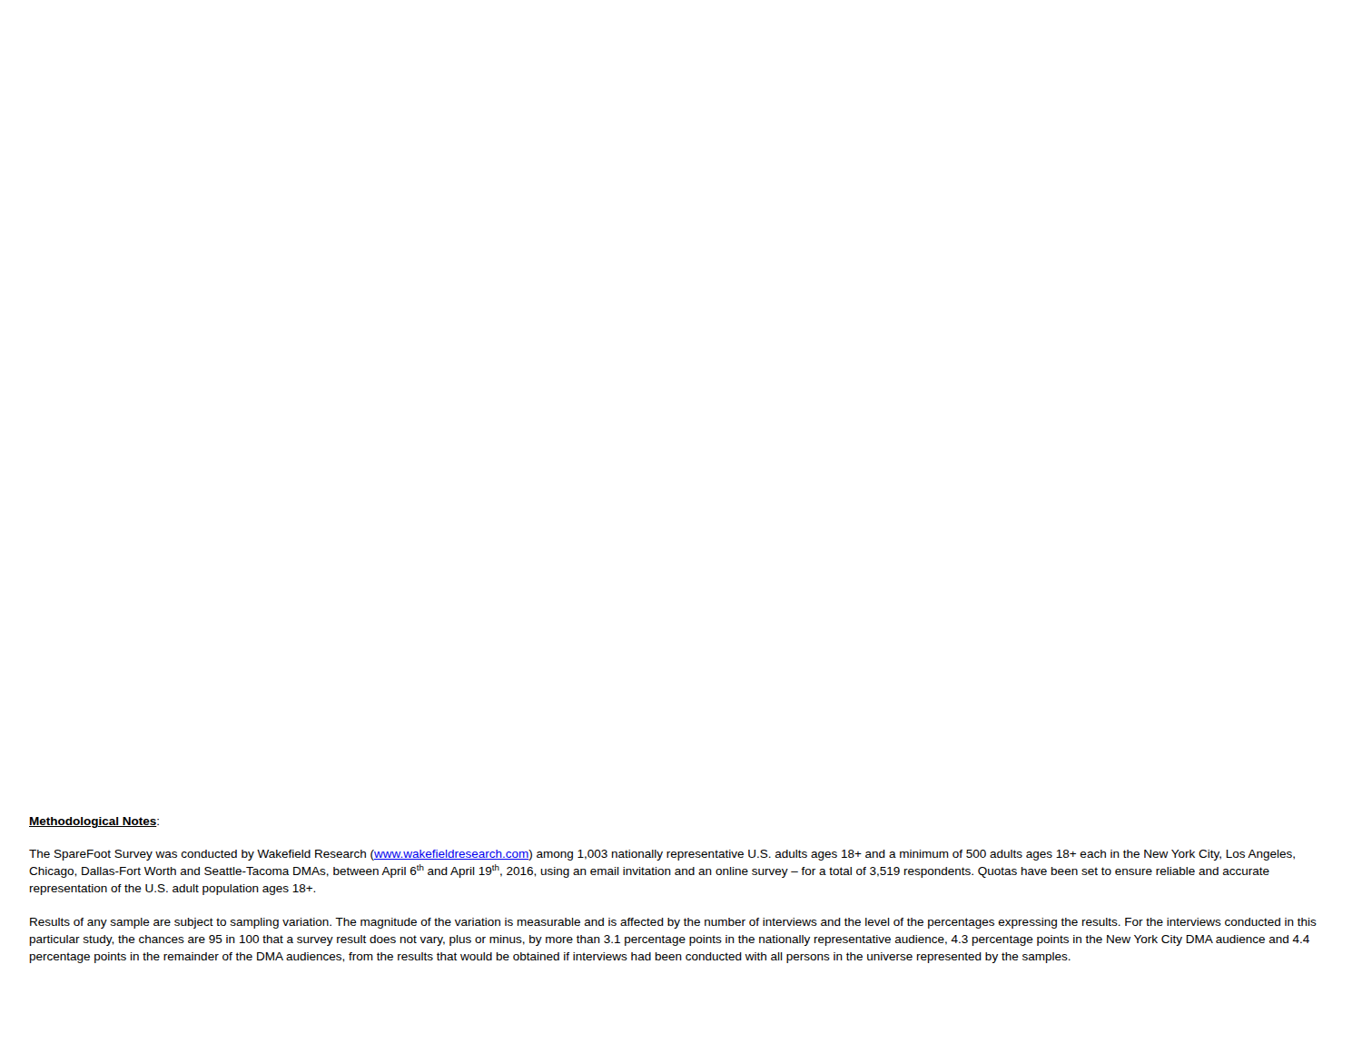Methodological Notes:
The SpareFoot Survey was conducted by Wakefield Research (www.wakefieldresearch.com) among 1,003 nationally representative U.S. adults ages 18+ and a minimum of 500 adults ages 18+ each in the New York City, Los Angeles, Chicago, Dallas-Fort Worth and Seattle-Tacoma DMAs, between April 6th and April 19th, 2016, using an email invitation and an online survey – for a total of 3,519 respondents. Quotas have been set to ensure reliable and accurate representation of the U.S. adult population ages 18+.
Results of any sample are subject to sampling variation. The magnitude of the variation is measurable and is affected by the number of interviews and the level of the percentages expressing the results. For the interviews conducted in this particular study, the chances are 95 in 100 that a survey result does not vary, plus or minus, by more than 3.1 percentage points in the nationally representative audience, 4.3 percentage points in the New York City DMA audience and 4.4 percentage points in the remainder of the DMA audiences, from the results that would be obtained if interviews had been conducted with all persons in the universe represented by the samples.